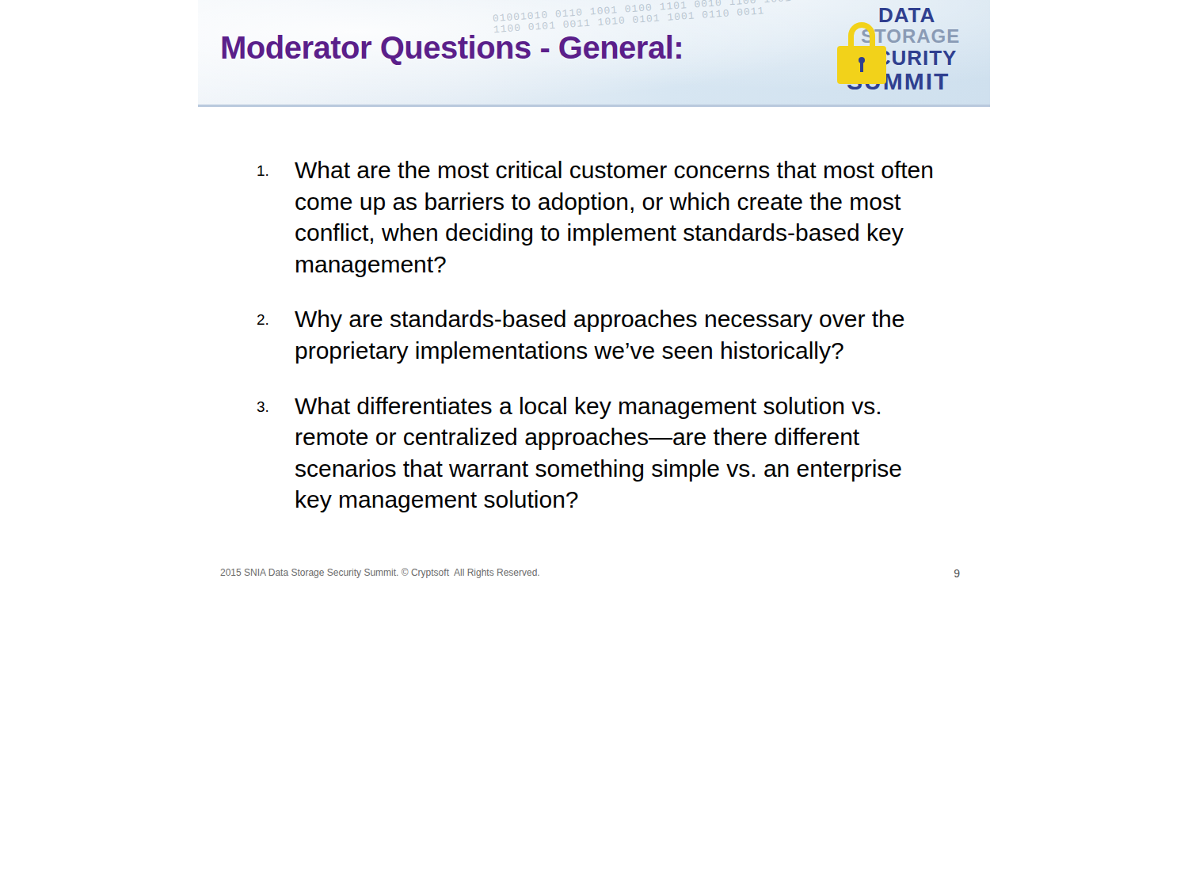01001010 0110 1001 0100 1101 0010 1100 1001
1100 0101 0011 1010 0101 1001 0110 0011
Moderator Questions - General:
DATA
STORAGE
SECURITY
SUMMIT
What are the most critical customer concerns that most often come up as barriers to adoption, or which create the most conflict, when deciding to implement standards-based key management?
Why are standards-based approaches necessary over the proprietary implementations we’ve seen historically?
What differentiates a local key management solution vs. remote or centralized approaches—are there different scenarios that warrant something simple vs. an enterprise key management solution?
2015 SNIA Data Storage Security Summit. © Cryptsoft All Rights Reserved. 9